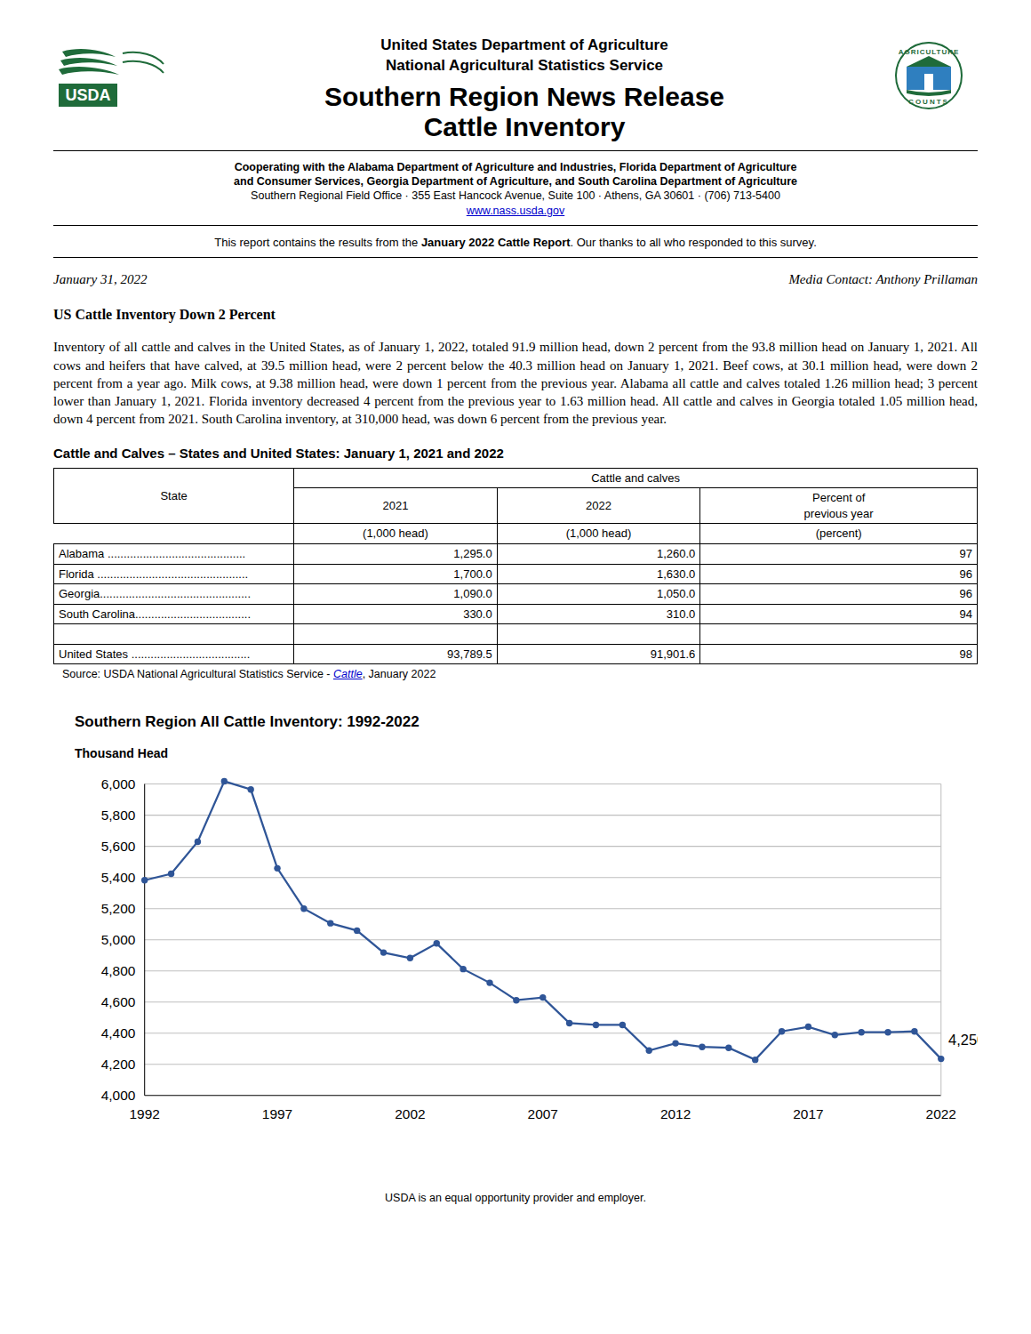USDA
United States Department of Agriculture
National Agricultural Statistics Service
Southern Region News Release
Cattle Inventory
AGRICULTURE COUNTS
Cooperating with the Alabama Department of Agriculture and Industries, Florida Department of Agriculture
and Consumer Services, Georgia Department of Agriculture, and South Carolina Department of Agriculture
Southern Regional Field Office · 355 East Hancock Avenue, Suite 100 · Athens, GA 30601 · (706) 713-5400
www.nass.usda.gov
This report contains the results from the January 2022 Cattle Report. Our thanks to all who responded to this survey.
January 31, 2022 Media Contact: Anthony Prillaman
US Cattle Inventory Down 2 Percent
Inventory of all cattle and calves in the United States, as of January 1, 2022, totaled 91.9 million head, down 2 percent from the 93.8 million head on January 1, 2021. All cows and heifers that have calved, at 39.5 million head, were 2 percent below the 40.3 million head on January 1, 2021. Beef cows, at 30.1 million head, were down 2 percent from a year ago. Milk cows, at 9.38 million head, were down 1 percent from the previous year. Alabama all cattle and calves totaled 1.26 million head; 3 percent lower than January 1, 2021. Florida inventory decreased 4 percent from the previous year to 1.63 million head. All cattle and calves in Georgia totaled 1.05 million head, down 4 percent from 2021. South Carolina inventory, at 310,000 head, was down 6 percent from the previous year.
Cattle and Calves – States and United States: January 1, 2021 and 2022
| State | Cattle and calves |
| --- | --- |
| 2021 | 2022 | Percent of previous year |
| | (1,000 head) | (1,000 head) | (percent) |
| Alabama ........................................... | 1,295.0 | 1,260.0 | 97 |
| Florida ............................................... | 1,700.0 | 1,630.0 | 96 |
| Georgia............................................... | 1,090.0 | 1,050.0 | 96 |
| South Carolina.................................... | 330.0 | 310.0 | 94 |
| United States ..................................... | 93,789.5 | 91,901.6 | 98 |
Source: USDA National Agricultural Statistics Service - Cattle, January 2022
Southern Region All Cattle Inventory: 1992-2022
Thousand Head
6,000 5,800 5,600 5,400 5,200 5,000 4,800 4,600 4,400 4,200 4,000 1992 1997 2002 2007 2012 2017 2022 4,250
USDA is an equal opportunity provider and employer.